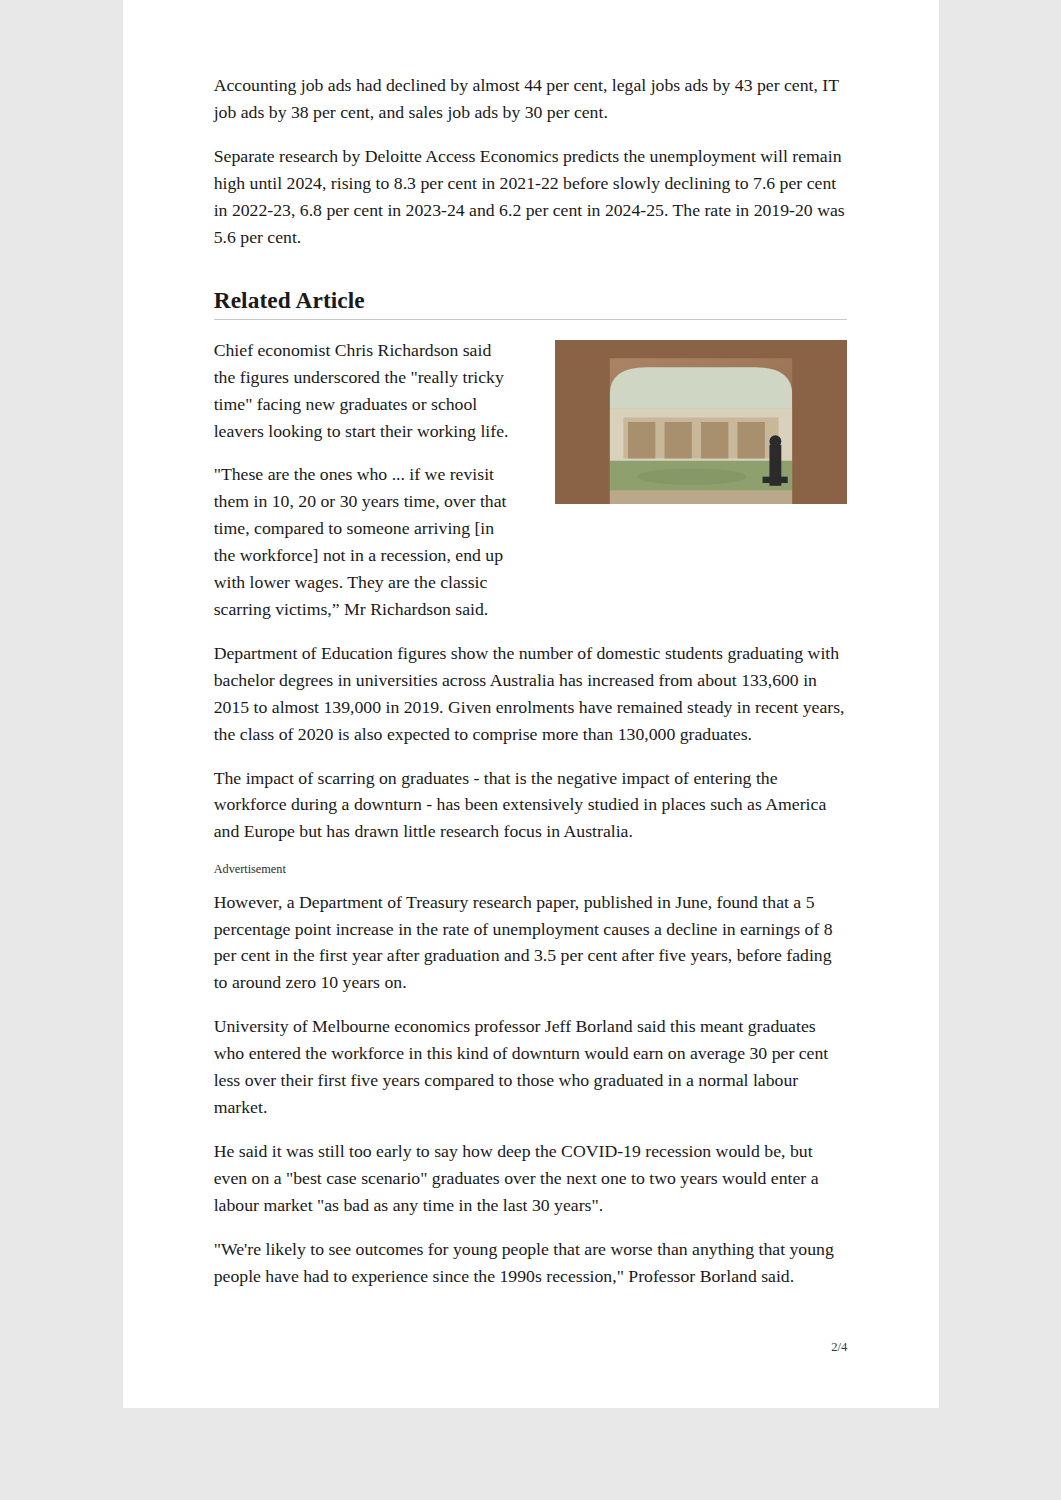Accounting job ads had declined by almost 44 per cent, legal jobs ads by 43 per cent, IT job ads by 38 per cent, and sales job ads by 30 per cent.
Separate research by Deloitte Access Economics predicts the unemployment will remain high until 2024, rising to 8.3 per cent in 2021-22 before slowly declining to 7.6 per cent in 2022-23, 6.8 per cent in 2023-24 and 6.2 per cent in 2024-25. The rate in 2019-20 was 5.6 per cent.
Related Article
Chief economist Chris Richardson said the figures underscored the "really tricky time" facing new graduates or school leavers looking to start their working life.
"These are the ones who ... if we revisit them in 10, 20 or 30 years time, over that time, compared to someone arriving [in the workforce] not in a recession, end up with lower wages. They are the classic scarring victims,” Mr Richardson said.
Department of Education figures show the number of domestic students graduating with bachelor degrees in universities across Australia has increased from about 133,600 in 2015 to almost 139,000 in 2019. Given enrolments have remained steady in recent years, the class of 2020 is also expected to comprise more than 130,000 graduates.
The impact of scarring on graduates - that is the negative impact of entering the workforce during a downturn - has been extensively studied in places such as America and Europe but has drawn little research focus in Australia.
Advertisement
However, a Department of Treasury research paper, published in June, found that a 5 percentage point increase in the rate of unemployment causes a decline in earnings of 8 per cent in the first year after graduation and 3.5 per cent after five years, before fading to around zero 10 years on.
University of Melbourne economics professor Jeff Borland said this meant graduates who entered the workforce in this kind of downturn would earn on average 30 per cent less over their first five years compared to those who graduated in a normal labour market.
He said it was still too early to say how deep the COVID-19 recession would be, but even on a "best case scenario" graduates over the next one to two years would enter a labour market "as bad as any time in the last 30 years".
"We're likely to see outcomes for young people that are worse than anything that young people have had to experience since the 1990s recession," Professor Borland said.
2/4